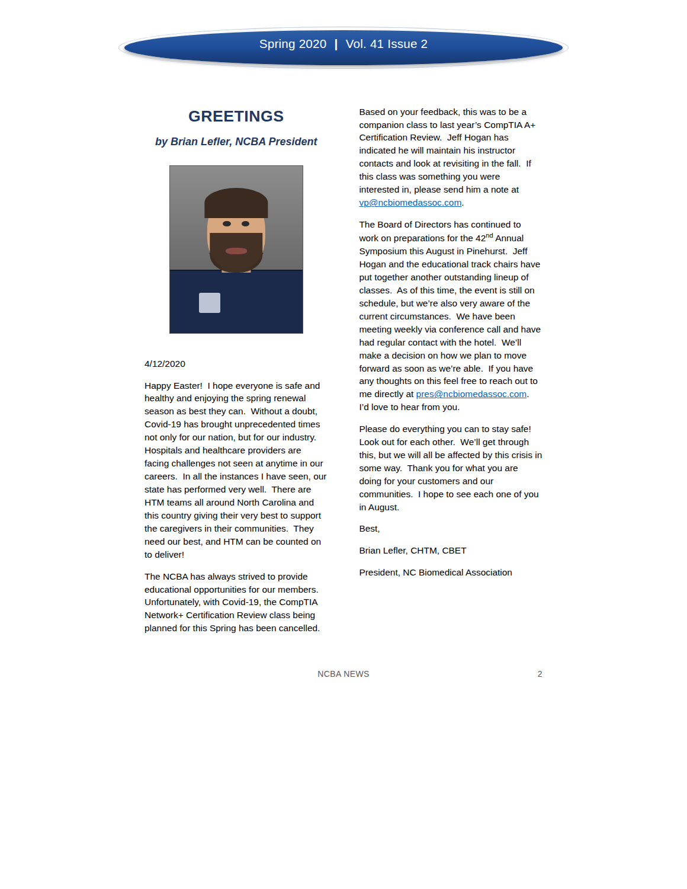Spring 2020 | Vol. 41 Issue 2
GREETINGS
by Brian Lefler, NCBA President
4/12/2020
Happy Easter! I hope everyone is safe and healthy and enjoying the spring renewal season as best they can. Without a doubt, Covid-19 has brought unprecedented times not only for our nation, but for our industry. Hospitals and healthcare providers are facing challenges not seen at anytime in our careers. In all the instances I have seen, our state has performed very well. There are HTM teams all around North Carolina and this country giving their very best to support the caregivers in their communities. They need our best, and HTM can be counted on to deliver!
The NCBA has always strived to provide educational opportunities for our members. Unfortunately, with Covid-19, the CompTIA Network+ Certification Review class being planned for this Spring has been cancelled.
Based on your feedback, this was to be a companion class to last year’s CompTIA A+ Certification Review. Jeff Hogan has indicated he will maintain his instructor contacts and look at revisiting in the fall. If this class was something you were interested in, please send him a note at vp@ncbiomedassoc.com.
The Board of Directors has continued to work on preparations for the 42nd Annual Symposium this August in Pinehurst. Jeff Hogan and the educational track chairs have put together another outstanding lineup of classes. As of this time, the event is still on schedule, but we’re also very aware of the current circumstances. We have been meeting weekly via conference call and have had regular contact with the hotel. We’ll make a decision on how we plan to move forward as soon as we’re able. If you have any thoughts on this feel free to reach out to me directly at pres@ncbiomedassoc.com. I’d love to hear from you.
Please do everything you can to stay safe! Look out for each other. We’ll get through this, but we will all be affected by this crisis in some way. Thank you for what you are doing for your customers and our communities. I hope to see each one of you in August.
Best,
Brian Lefler, CHTM, CBET
President, NC Biomedical Association
NCBA NEWS 2